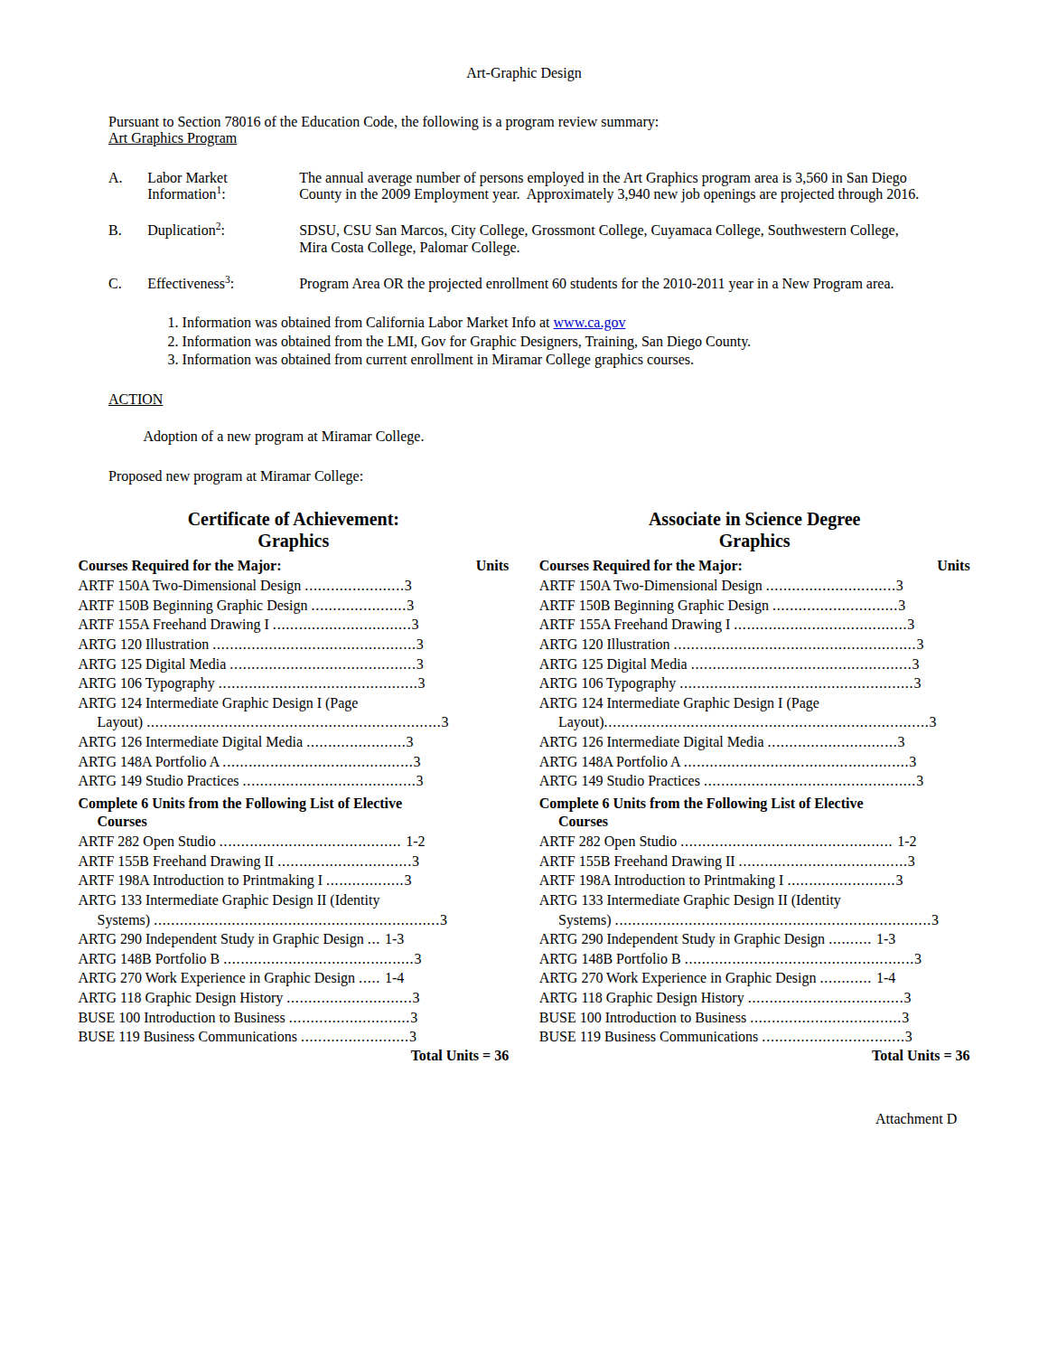Art-Graphic Design
Pursuant to Section 78016 of the Education Code, the following is a program review summary:
Art Graphics Program
| A. | Labor Market Information 1 : | The annual average number of persons employed in the Art Graphics program area is 3,560 in San Diego County in the 2009 Employment year. Approximately 3,940 new job openings are projected through 2016. |
| B. | Duplication 2 : | SDSU, CSU San Marcos, City College, Grossmont College, Cuyamaca College, Southwestern College, Mira Costa College, Palomar College. |
| C. | Effectiveness 3 : | Program Area OR the projected enrollment 60 students for the 2010-2011 year in a New Program area. |
Information was obtained from California Labor Market Info at www.ca.gov
Information was obtained from the LMI, Gov for Graphic Designers, Training, San Diego County.
Information was obtained from current enrollment in Miramar College graphics courses.
ACTION
Adoption of a new program at Miramar College.
Proposed new program at Miramar College:
Certificate of Achievement:
Graphics
Courses Required for the Major: Units
ARTF 150A Two-Dimensional Design ....................... 3 ARTF 150B Beginning Graphic Design ...................... 3 ARTF 155A Freehand Drawing I ................................ 3 ARTG 120 Illustration ............................................... 3 ARTG 125 Digital Media ........................................... 3 ARTG 106 Typography .............................................. 3 ARTG 124 Intermediate Graphic Design I (Page Layout) .................................................................... 3 ARTG 126 Intermediate Digital Media ....................... 3 ARTG 148A Portfolio A ............................................ 3 ARTG 149 Studio Practices ........................................ 3
Complete 6 Units from the Following List of Elective Courses
ARTF 282 Open Studio .......................................... 1-2 ARTF 155B Freehand Drawing II ............................... 3 ARTF 198A Introduction to Printmaking I .................. 3 ARTG 133 Intermediate Graphic Design II (Identity Systems) .................................................................. 3 ARTG 290 Independent Study in Graphic Design ... 1-3 ARTG 148B Portfolio B ............................................ 3 ARTG 270 Work Experience in Graphic Design ..... 1-4 ARTG 118 Graphic Design History ............................. 3 BUSE 100 Introduction to Business ............................ 3 BUSE 119 Business Communications ......................... 3
Total Units = 36
Associate in Science Degree
Graphics
Courses Required for the Major: Units
ARTF 150A Two-Dimensional Design .............................. 3 ARTF 150B Beginning Graphic Design ............................. 3 ARTF 155A Freehand Drawing I ........................................ 3 ARTG 120 Illustration ........................................................ 3 ARTG 125 Digital Media ................................................... 3 ARTG 106 Typography ...................................................... 3 ARTG 124 Intermediate Graphic Design I (Page Layout)........................................................................... 3 ARTG 126 Intermediate Digital Media .............................. 3 ARTG 148A Portfolio A .................................................... 3 ARTG 149 Studio Practices ................................................. 3
Complete 6 Units from the Following List of Elective Courses
ARTF 282 Open Studio ................................................. 1-2 ARTF 155B Freehand Drawing II ....................................... 3 ARTF 198A Introduction to Printmaking I ......................... 3 ARTG 133 Intermediate Graphic Design II (Identity Systems) ......................................................................... 3 ARTG 290 Independent Study in Graphic Design .......... 1-3 ARTG 148B Portfolio B ..................................................... 3 ARTG 270 Work Experience in Graphic Design ............ 1-4 ARTG 118 Graphic Design History .................................... 3 BUSE 100 Introduction to Business ................................... 3 BUSE 119 Business Communications ................................. 3
Total Units = 36
Attachment D